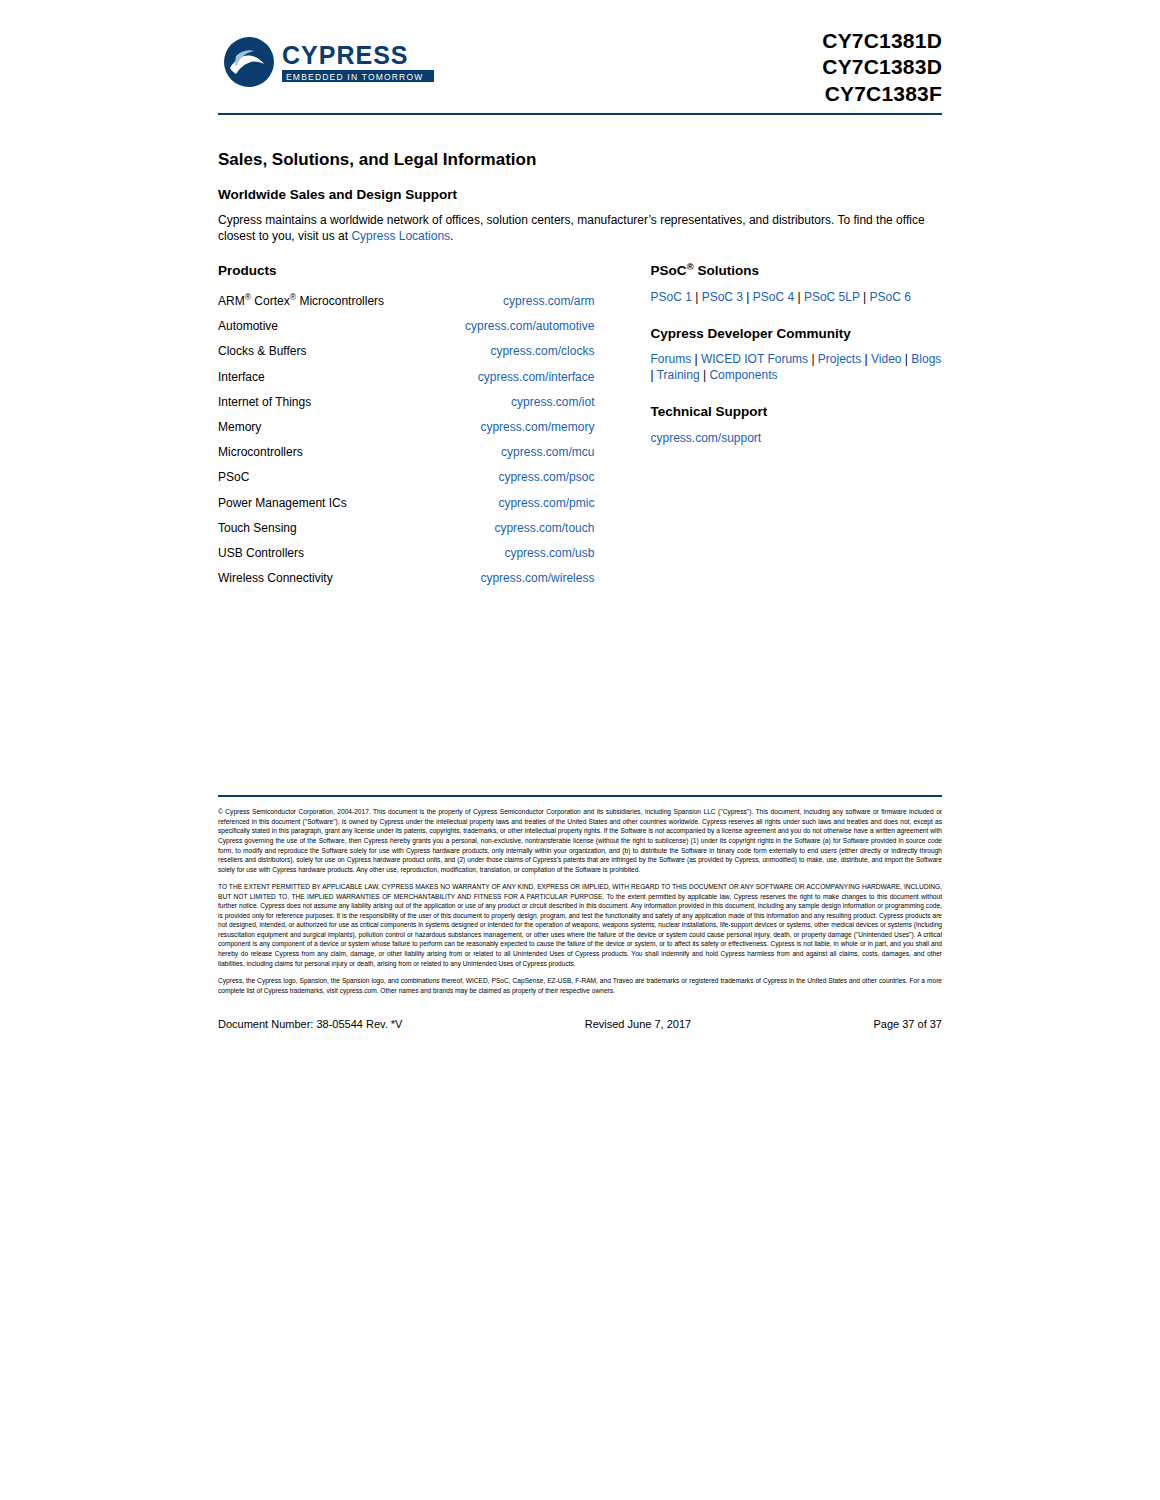CYPRESS EMBEDDED IN TOMORROW
CY7C1381D
CY7C1383D
CY7C1383F
Sales, Solutions, and Legal Information
Worldwide Sales and Design Support
Cypress maintains a worldwide network of offices, solution centers, manufacturer’s representatives, and distributors. To find the office closest to you, visit us at Cypress Locations.
Products
| ARM ® Cortex ® Microcontrollers | cypress.com/arm |
| Automotive | cypress.com/automotive |
| Clocks & Buffers | cypress.com/clocks |
| Interface | cypress.com/interface |
| Internet of Things | cypress.com/iot |
| Memory | cypress.com/memory |
| Microcontrollers | cypress.com/mcu |
| PSoC | cypress.com/psoc |
| Power Management ICs | cypress.com/pmic |
| Touch Sensing | cypress.com/touch |
| USB Controllers | cypress.com/usb |
| Wireless Connectivity | cypress.com/wireless |
PSoC® Solutions
PSoC 1 | PSoC 3 | PSoC 4 | PSoC 5LP | PSoC 6
Cypress Developer Community
Forums | WICED IOT Forums | Projects | Video | Blogs | Training | Components
Technical Support
cypress.com/support
© Cypress Semiconductor Corporation, 2004-2017. This document is the property of Cypress Semiconductor Corporation and its subsidiaries, including Spansion LLC ("Cypress"). This document, including any software or firmware included or referenced in this document ("Software"), is owned by Cypress under the intellectual property laws and treaties of the United States and other countries worldwide. Cypress reserves all rights under such laws and treaties and does not, except as specifically stated in this paragraph, grant any license under its patents, copyrights, trademarks, or other intellectual property rights. If the Software is not accompanied by a license agreement and you do not otherwise have a written agreement with Cypress governing the use of the Software, then Cypress hereby grants you a personal, non-exclusive, nontransferable license (without the right to sublicense) (1) under its copyright rights in the Software (a) for Software provided in source code form, to modify and reproduce the Software solely for use with Cypress hardware products, only internally within your organization, and (b) to distribute the Software in binary code form externally to end users (either directly or indirectly through resellers and distributors), solely for use on Cypress hardware product units, and (2) under those claims of Cypress's patents that are infringed by the Software (as provided by Cypress, unmodified) to make, use, distribute, and import the Software solely for use with Cypress hardware products. Any other use, reproduction, modification, translation, or compilation of the Software is prohibited.
TO THE EXTENT PERMITTED BY APPLICABLE LAW, CYPRESS MAKES NO WARRANTY OF ANY KIND, EXPRESS OR IMPLIED, WITH REGARD TO THIS DOCUMENT OR ANY SOFTWARE OR ACCOMPANYING HARDWARE, INCLUDING, BUT NOT LIMITED TO, THE IMPLIED WARRANTIES OF MERCHANTABILITY AND FITNESS FOR A PARTICULAR PURPOSE. To the extent permitted by applicable law, Cypress reserves the right to make changes to this document without further notice. Cypress does not assume any liability arising out of the application or use of any product or circuit described in this document. Any information provided in this document, including any sample design information or programming code, is provided only for reference purposes. It is the responsibility of the user of this document to properly design, program, and test the functionality and safety of any application made of this information and any resulting product. Cypress products are not designed, intended, or authorized for use as critical components in systems designed or intended for the operation of weapons, weapons systems, nuclear installations, life-support devices or systems, other medical devices or systems (including resuscitation equipment and surgical implants), pollution control or hazardous substances management, or other uses where the failure of the device or system could cause personal injury, death, or property damage ("Unintended Uses"). A critical component is any component of a device or system whose failure to perform can be reasonably expected to cause the failure of the device or system, or to affect its safety or effectiveness. Cypress is not liable, in whole or in part, and you shall and hereby do release Cypress from any claim, damage, or other liability arising from or related to all Unintended Uses of Cypress products. You shall indemnify and hold Cypress harmless from and against all claims, costs, damages, and other liabilities, including claims for personal injury or death, arising from or related to any Unintended Uses of Cypress products.
Cypress, the Cypress logo, Spansion, the Spansion logo, and combinations thereof, WICED, PSoC, CapSense, EZ-USB, F-RAM, and Traveo are trademarks or registered trademarks of Cypress in the United States and other countries. For a more complete list of Cypress trademarks, visit cypress.com. Other names and brands may be claimed as property of their respective owners.
Document Number: 38-05544 Rev. *V
Revised June 7, 2017
Page 37 of 37